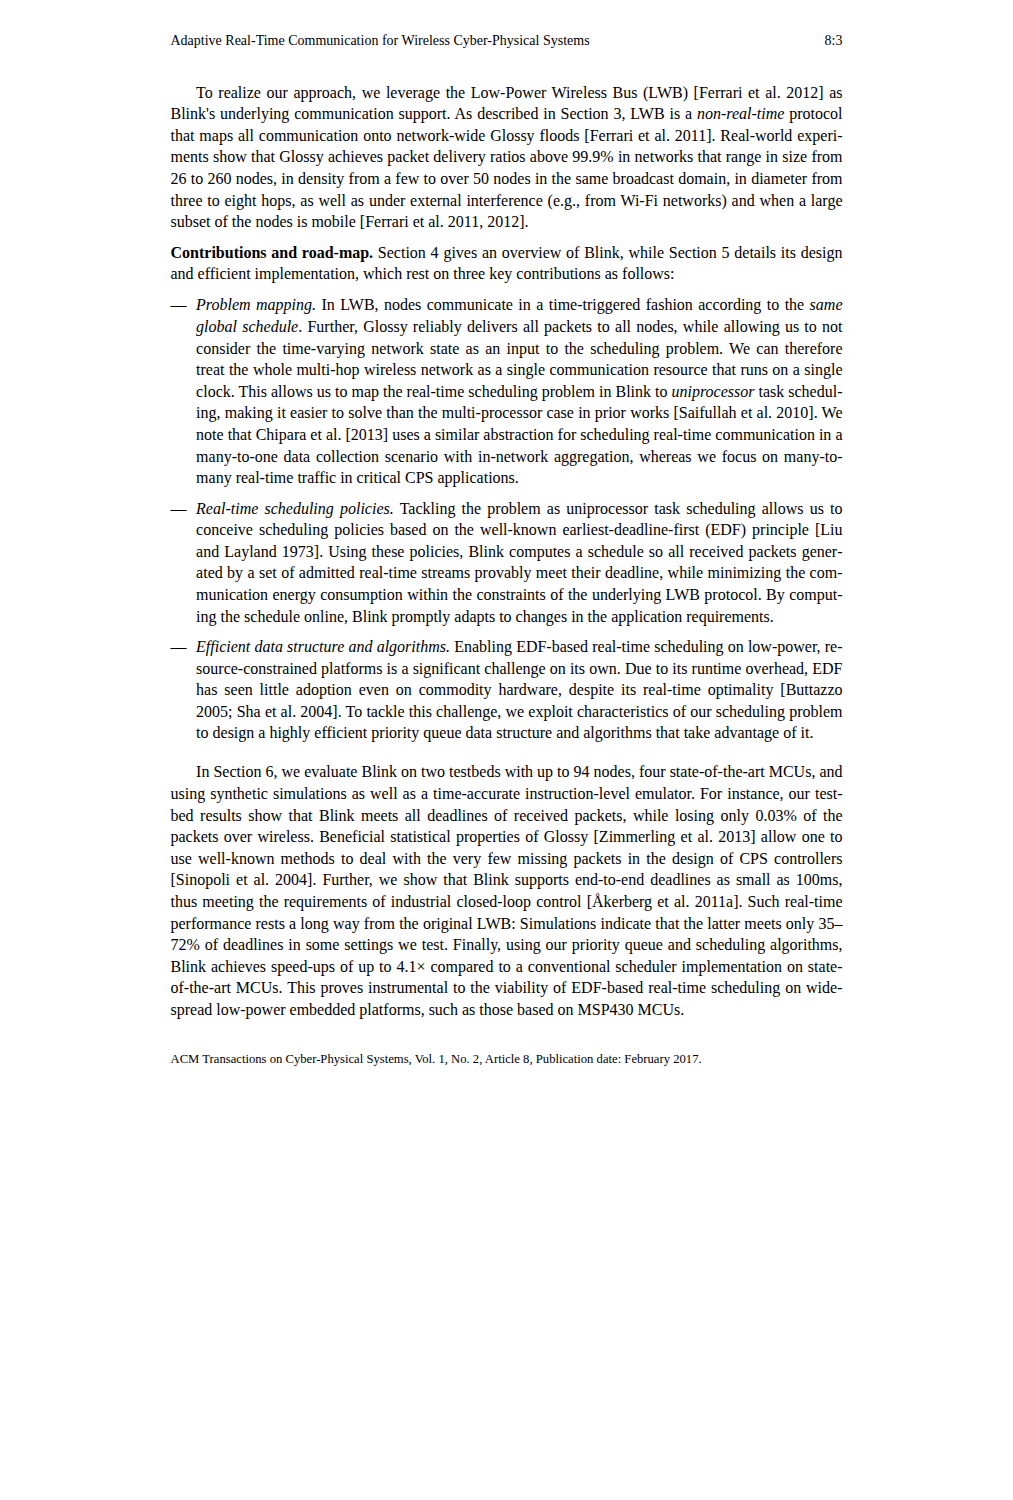Adaptive Real-Time Communication for Wireless Cyber-Physical Systems 8:3
To realize our approach, we leverage the Low-Power Wireless Bus (LWB) [Ferrari et al. 2012] as Blink's underlying communication support. As described in Section 3, LWB is a non-real-time protocol that maps all communication onto network-wide Glossy floods [Ferrari et al. 2011]. Real-world experiments show that Glossy achieves packet delivery ratios above 99.9% in networks that range in size from 26 to 260 nodes, in density from a few to over 50 nodes in the same broadcast domain, in diameter from three to eight hops, as well as under external interference (e.g., from Wi-Fi networks) and when a large subset of the nodes is mobile [Ferrari et al. 2011, 2012].
Contributions and road-map. Section 4 gives an overview of Blink, while Section 5 details its design and efficient implementation, which rest on three key contributions as follows:
Problem mapping. In LWB, nodes communicate in a time-triggered fashion according to the same global schedule. Further, Glossy reliably delivers all packets to all nodes, while allowing us to not consider the time-varying network state as an input to the scheduling problem. We can therefore treat the whole multi-hop wireless network as a single communication resource that runs on a single clock. This allows us to map the real-time scheduling problem in Blink to uniprocessor task scheduling, making it easier to solve than the multi-processor case in prior works [Saifullah et al. 2010]. We note that Chipara et al. [2013] uses a similar abstraction for scheduling real-time communication in a many-to-one data collection scenario with in-network aggregation, whereas we focus on many-to-many real-time traffic in critical CPS applications.
Real-time scheduling policies. Tackling the problem as uniprocessor task scheduling allows us to conceive scheduling policies based on the well-known earliest-deadline-first (EDF) principle [Liu and Layland 1973]. Using these policies, Blink computes a schedule so all received packets generated by a set of admitted real-time streams provably meet their deadline, while minimizing the communication energy consumption within the constraints of the underlying LWB protocol. By computing the schedule online, Blink promptly adapts to changes in the application requirements.
Efficient data structure and algorithms. Enabling EDF-based real-time scheduling on low-power, resource-constrained platforms is a significant challenge on its own. Due to its runtime overhead, EDF has seen little adoption even on commodity hardware, despite its real-time optimality [Buttazzo 2005; Sha et al. 2004]. To tackle this challenge, we exploit characteristics of our scheduling problem to design a highly efficient priority queue data structure and algorithms that take advantage of it.
In Section 6, we evaluate Blink on two testbeds with up to 94 nodes, four state-of-the-art MCUs, and using synthetic simulations as well as a time-accurate instruction-level emulator. For instance, our testbed results show that Blink meets all deadlines of received packets, while losing only 0.03% of the packets over wireless. Beneficial statistical properties of Glossy [Zimmerling et al. 2013] allow one to use well-known methods to deal with the very few missing packets in the design of CPS controllers [Sinopoli et al. 2004]. Further, we show that Blink supports end-to-end deadlines as small as 100ms, thus meeting the requirements of industrial closed-loop control [Åkerberg et al. 2011a]. Such real-time performance rests a long way from the original LWB: Simulations indicate that the latter meets only 35–72% of deadlines in some settings we test. Finally, using our priority queue and scheduling algorithms, Blink achieves speed-ups of up to 4.1× compared to a conventional scheduler implementation on state-of-the-art MCUs. This proves instrumental to the viability of EDF-based real-time scheduling on widespread low-power embedded platforms, such as those based on MSP430 MCUs.
ACM Transactions on Cyber-Physical Systems, Vol. 1, No. 2, Article 8, Publication date: February 2017.